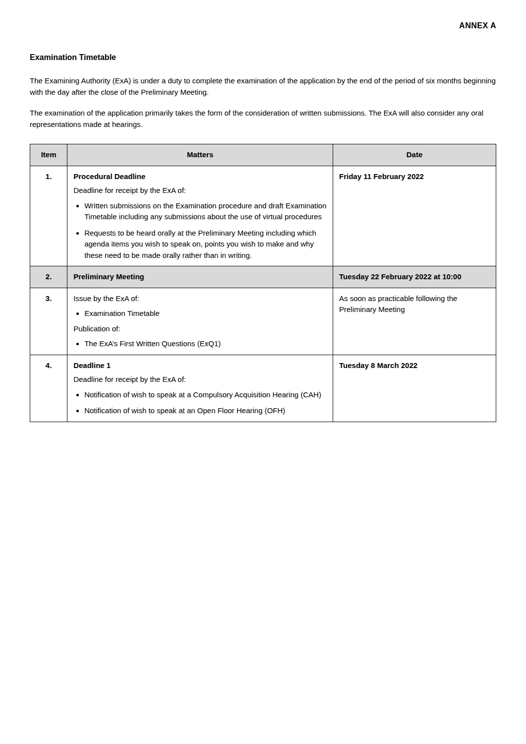ANNEX A
Examination Timetable
The Examining Authority (ExA) is under a duty to complete the examination of the application by the end of the period of six months beginning with the day after the close of the Preliminary Meeting.
The examination of the application primarily takes the form of the consideration of written submissions. The ExA will also consider any oral representations made at hearings.
| Item | Matters | Date |
| --- | --- | --- |
| 1. | Procedural Deadline Deadline for receipt by the ExA of: Written submissions on the Examination procedure and draft Examination Timetable including any submissions about the use of virtual procedures Requests to be heard orally at the Preliminary Meeting including which agenda items you wish to speak on, points you wish to make and why these need to be made orally rather than in writing. | Friday 11 February 2022 |
| 2. | Preliminary Meeting | Tuesday 22 February 2022 at 10:00 |
| 3. | Issue by the ExA of: Examination Timetable Publication of: The ExA’s First Written Questions (ExQ1) | As soon as practicable following the Preliminary Meeting |
| 4. | Deadline 1 Deadline for receipt by the ExA of: Notification of wish to speak at a Compulsory Acquisition Hearing (CAH) Notification of wish to speak at an Open Floor Hearing (OFH) | Tuesday 8 March 2022 |